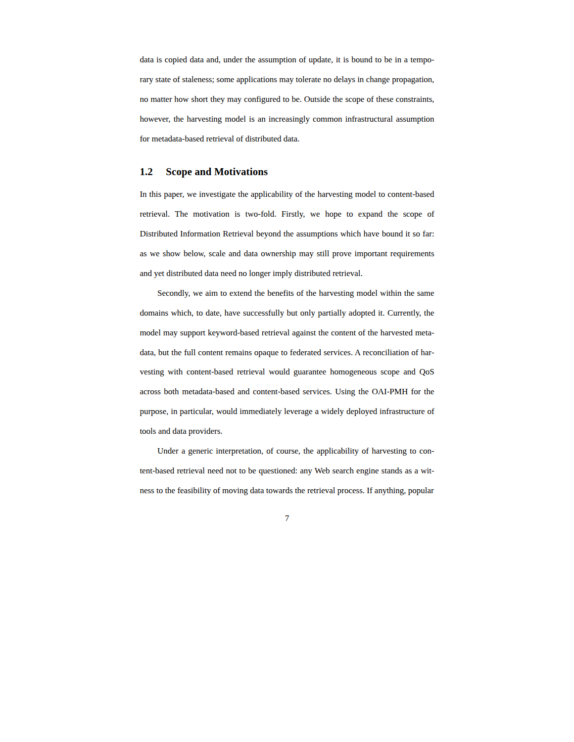data is copied data and, under the assumption of update, it is bound to be in a temporary state of staleness; some applications may tolerate no delays in change propagation, no matter how short they may configured to be. Outside the scope of these constraints, however, the harvesting model is an increasingly common infrastructural assumption for metadata-based retrieval of distributed data.
1.2 Scope and Motivations
In this paper, we investigate the applicability of the harvesting model to content-based retrieval. The motivation is two-fold. Firstly, we hope to expand the scope of Distributed Information Retrieval beyond the assumptions which have bound it so far: as we show below, scale and data ownership may still prove important requirements and yet distributed data need no longer imply distributed retrieval.
Secondly, we aim to extend the benefits of the harvesting model within the same domains which, to date, have successfully but only partially adopted it. Currently, the model may support keyword-based retrieval against the content of the harvested metadata, but the full content remains opaque to federated services. A reconciliation of harvesting with content-based retrieval would guarantee homogeneous scope and QoS across both metadata-based and content-based services. Using the OAI-PMH for the purpose, in particular, would immediately leverage a widely deployed infrastructure of tools and data providers.
Under a generic interpretation, of course, the applicability of harvesting to content-based retrieval need not to be questioned: any Web search engine stands as a witness to the feasibility of moving data towards the retrieval process. If anything, popular
7